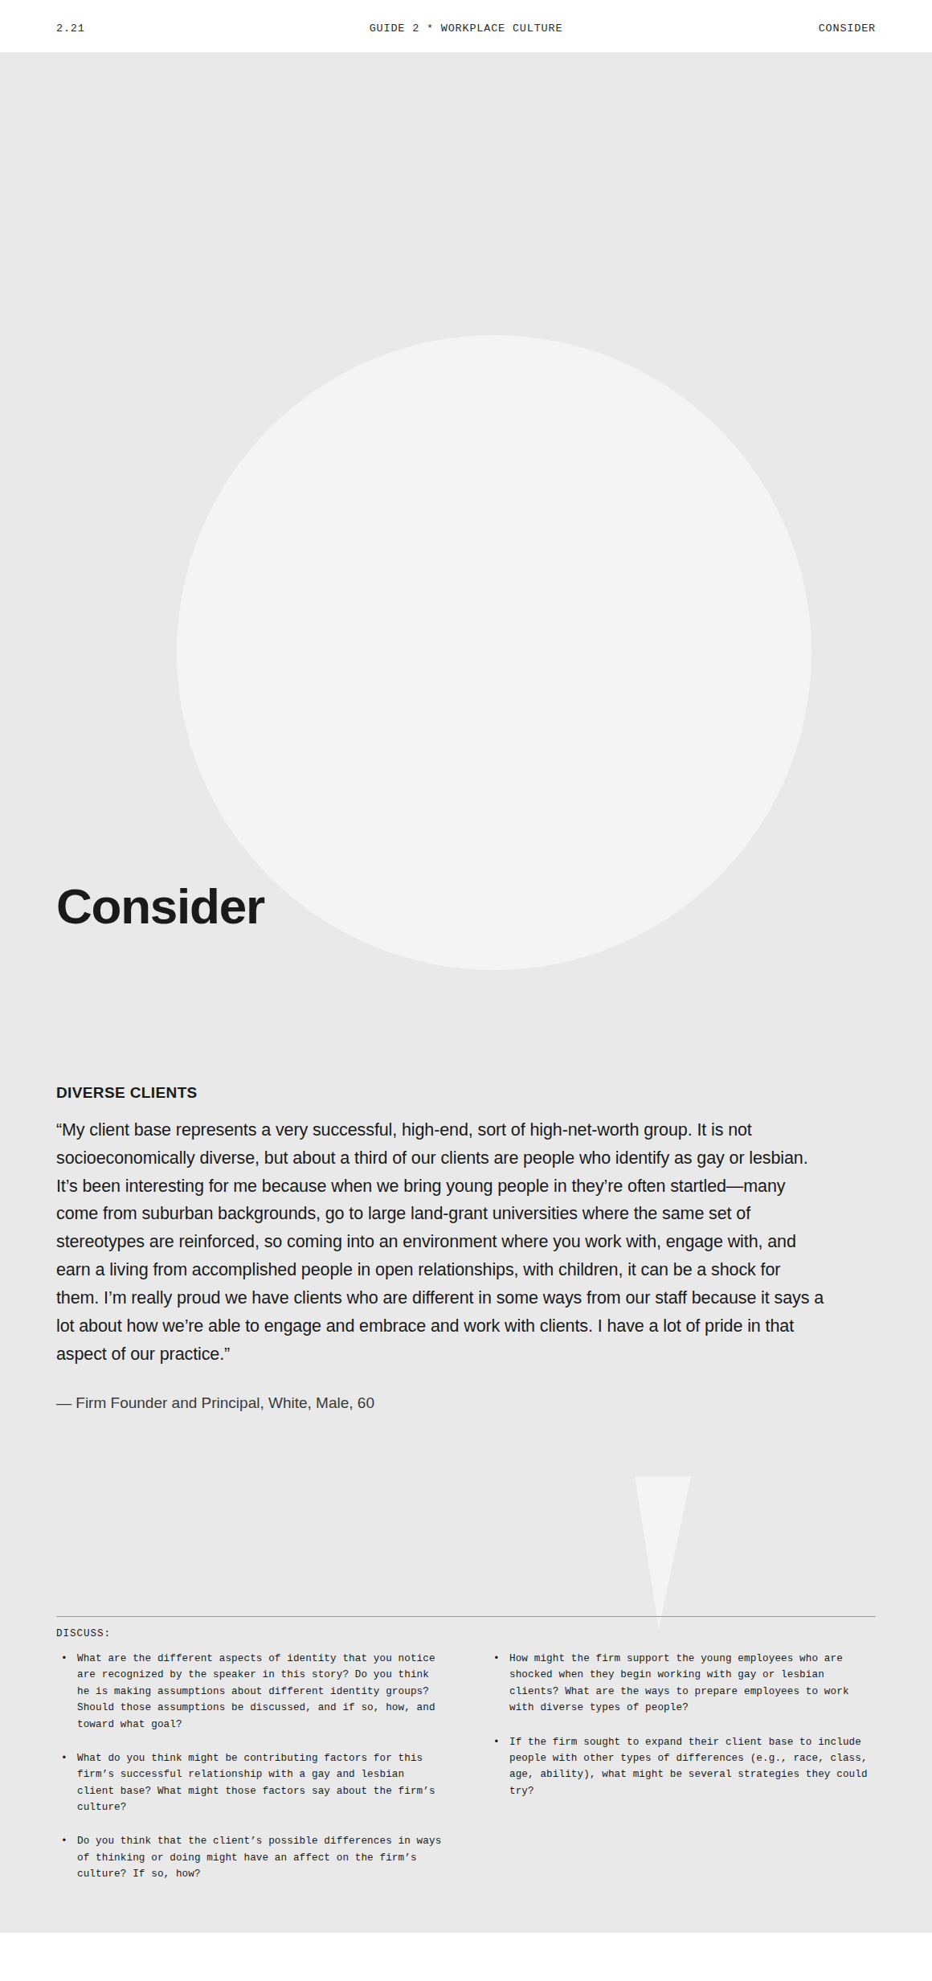2.21
GUIDE 2 * WORKPLACE CULTURE
CONSIDER
Consider
DIVERSE CLIENTS
“My client base represents a very successful, high-end, sort of high-net-worth group. It is not socioeconomically diverse, but about a third of our clients are people who identify as gay or lesbian. It’s been interesting for me because when we bring young people in they’re often startled—many come from suburban backgrounds, go to large land-grant universities where the same set of stereotypes are reinforced, so coming into an environment where you work with, engage with, and earn a living from accomplished people in open relationships, with children, it can be a shock for them. I’m really proud we have clients who are different in some ways from our staff because it says a lot about how we’re able to engage and embrace and work with clients. I have a lot of pride in that aspect of our practice.”
— Firm Founder and Principal, White, Male, 60
DISCUSS:
What are the different aspects of identity that you notice are recognized by the speaker in this story? Do you think he is making assumptions about different identity groups? Should those assumptions be discussed, and if so, how, and toward what goal?
What do you think might be contributing factors for this firm’s successful relationship with a gay and lesbian client base? What might those factors say about the firm’s culture?
Do you think that the client’s possible differences in ways of thinking or doing might have an affect on the firm’s culture? If so, how?
How might the firm support the young employees who are shocked when they begin working with gay or lesbian clients? What are the ways to prepare employees to work with diverse types of people?
If the firm sought to expand their client base to include people with other types of differences (e.g., race, class, age, ability), what might be several strategies they could try?